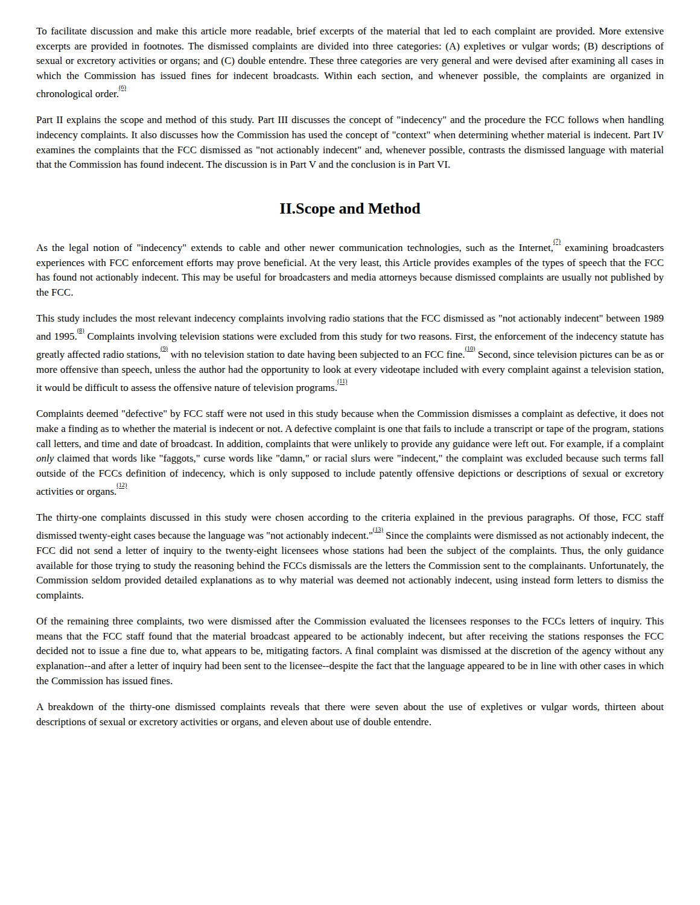To facilitate discussion and make this article more readable, brief excerpts of the material that led to each complaint are provided. More extensive excerpts are provided in footnotes. The dismissed complaints are divided into three categories: (A) expletives or vulgar words; (B) descriptions of sexual or excretory activities or organs; and (C) double entendre. These three categories are very general and were devised after examining all cases in which the Commission has issued fines for indecent broadcasts. Within each section, and whenever possible, the complaints are organized in chronological order.(6)
Part II explains the scope and method of this study. Part III discusses the concept of "indecency" and the procedure the FCC follows when handling indecency complaints. It also discusses how the Commission has used the concept of "context" when determining whether material is indecent. Part IV examines the complaints that the FCC dismissed as "not actionably indecent" and, whenever possible, contrasts the dismissed language with material that the Commission has found indecent. The discussion is in Part V and the conclusion is in Part VI.
II.Scope and Method
As the legal notion of "indecency" extends to cable and other newer communication technologies, such as the Internet,(7) examining broadcasters experiences with FCC enforcement efforts may prove beneficial. At the very least, this Article provides examples of the types of speech that the FCC has found not actionably indecent. This may be useful for broadcasters and media attorneys because dismissed complaints are usually not published by the FCC.
This study includes the most relevant indecency complaints involving radio stations that the FCC dismissed as "not actionably indecent" between 1989 and 1995.(8) Complaints involving television stations were excluded from this study for two reasons. First, the enforcement of the indecency statute has greatly affected radio stations,(9) with no television station to date having been subjected to an FCC fine.(10) Second, since television pictures can be as or more offensive than speech, unless the author had the opportunity to look at every videotape included with every complaint against a television station, it would be difficult to assess the offensive nature of television programs.(11)
Complaints deemed "defective" by FCC staff were not used in this study because when the Commission dismisses a complaint as defective, it does not make a finding as to whether the material is indecent or not. A defective complaint is one that fails to include a transcript or tape of the program, stations call letters, and time and date of broadcast. In addition, complaints that were unlikely to provide any guidance were left out. For example, if a complaint only claimed that words like "faggots," curse words like "damn," or racial slurs were "indecent," the complaint was excluded because such terms fall outside of the FCCs definition of indecency, which is only supposed to include patently offensive depictions or descriptions of sexual or excretory activities or organs.(12)
The thirty-one complaints discussed in this study were chosen according to the criteria explained in the previous paragraphs. Of those, FCC staff dismissed twenty-eight cases because the language was "not actionably indecent."(13) Since the complaints were dismissed as not actionably indecent, the FCC did not send a letter of inquiry to the twenty-eight licensees whose stations had been the subject of the complaints. Thus, the only guidance available for those trying to study the reasoning behind the FCCs dismissals are the letters the Commission sent to the complainants. Unfortunately, the Commission seldom provided detailed explanations as to why material was deemed not actionably indecent, using instead form letters to dismiss the complaints.
Of the remaining three complaints, two were dismissed after the Commission evaluated the licensees responses to the FCCs letters of inquiry. This means that the FCC staff found that the material broadcast appeared to be actionably indecent, but after receiving the stations responses the FCC decided not to issue a fine due to, what appears to be, mitigating factors. A final complaint was dismissed at the discretion of the agency without any explanation--and after a letter of inquiry had been sent to the licensee--despite the fact that the language appeared to be in line with other cases in which the Commission has issued fines.
A breakdown of the thirty-one dismissed complaints reveals that there were seven about the use of expletives or vulgar words, thirteen about descriptions of sexual or excretory activities or organs, and eleven about use of double entendre.